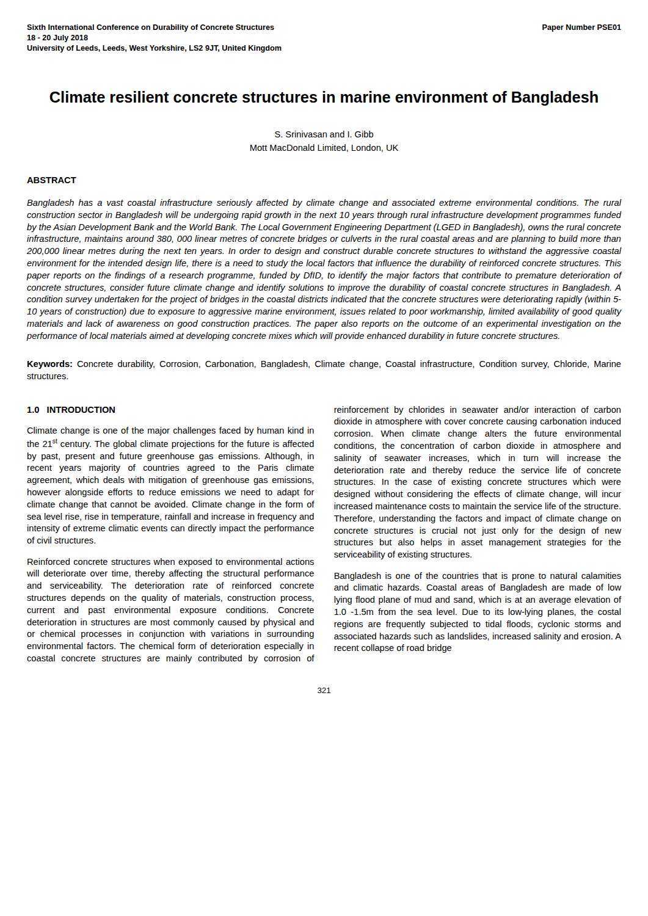Sixth International Conference on Durability of Concrete Structures
18 - 20 July 2018
University of Leeds, Leeds, West Yorkshire, LS2 9JT, United Kingdom
Paper Number PSE01
Climate resilient concrete structures in marine environment of Bangladesh
S. Srinivasan and I. Gibb
Mott MacDonald Limited, London, UK
ABSTRACT
Bangladesh has a vast coastal infrastructure seriously affected by climate change and associated extreme environmental conditions. The rural construction sector in Bangladesh will be undergoing rapid growth in the next 10 years through rural infrastructure development programmes funded by the Asian Development Bank and the World Bank. The Local Government Engineering Department (LGED in Bangladesh), owns the rural concrete infrastructure, maintains around 380, 000 linear metres of concrete bridges or culverts in the rural coastal areas and are planning to build more than 200,000 linear metres during the next ten years. In order to design and construct durable concrete structures to withstand the aggressive coastal environment for the intended design life, there is a need to study the local factors that influence the durability of reinforced concrete structures. This paper reports on the findings of a research programme, funded by DfID, to identify the major factors that contribute to premature deterioration of concrete structures, consider future climate change and identify solutions to improve the durability of coastal concrete structures in Bangladesh. A condition survey undertaken for the project of bridges in the coastal districts indicated that the concrete structures were deteriorating rapidly (within 5-10 years of construction) due to exposure to aggressive marine environment, issues related to poor workmanship, limited availability of good quality materials and lack of awareness on good construction practices. The paper also reports on the outcome of an experimental investigation on the performance of local materials aimed at developing concrete mixes which will provide enhanced durability in future concrete structures.
Keywords: Concrete durability, Corrosion, Carbonation, Bangladesh, Climate change, Coastal infrastructure, Condition survey, Chloride, Marine structures.
1.0 INTRODUCTION
Climate change is one of the major challenges faced by human kind in the 21st century. The global climate projections for the future is affected by past, present and future greenhouse gas emissions. Although, in recent years majority of countries agreed to the Paris climate agreement, which deals with mitigation of greenhouse gas emissions, however alongside efforts to reduce emissions we need to adapt for climate change that cannot be avoided. Climate change in the form of sea level rise, rise in temperature, rainfall and increase in frequency and intensity of extreme climatic events can directly impact the performance of civil structures.
Reinforced concrete structures when exposed to environmental actions will deteriorate over time, thereby affecting the structural performance and serviceability. The deterioration rate of reinforced concrete structures depends on the quality of materials, construction process, current and past environmental exposure conditions. Concrete deterioration in structures are most commonly caused by physical and or chemical processes in conjunction with variations in surrounding environmental factors. The chemical form of deterioration especially in coastal concrete structures are mainly contributed by corrosion of reinforcement by chlorides in seawater and/or interaction of carbon dioxide in atmosphere with cover concrete causing carbonation induced corrosion. When climate change alters the future environmental conditions, the concentration of carbon dioxide in atmosphere and salinity of seawater increases, which in turn will increase the deterioration rate and thereby reduce the service life of concrete structures. In the case of existing concrete structures which were designed without considering the effects of climate change, will incur increased maintenance costs to maintain the service life of the structure. Therefore, understanding the factors and impact of climate change on concrete structures is crucial not just only for the design of new structures but also helps in asset management strategies for the serviceability of existing structures.
Bangladesh is one of the countries that is prone to natural calamities and climatic hazards. Coastal areas of Bangladesh are made of low lying flood plane of mud and sand, which is at an average elevation of 1.0 -1.5m from the sea level. Due to its low-lying planes, the costal regions are frequently subjected to tidal floods, cyclonic storms and associated hazards such as landslides, increased salinity and erosion. A recent collapse of road bridge
321